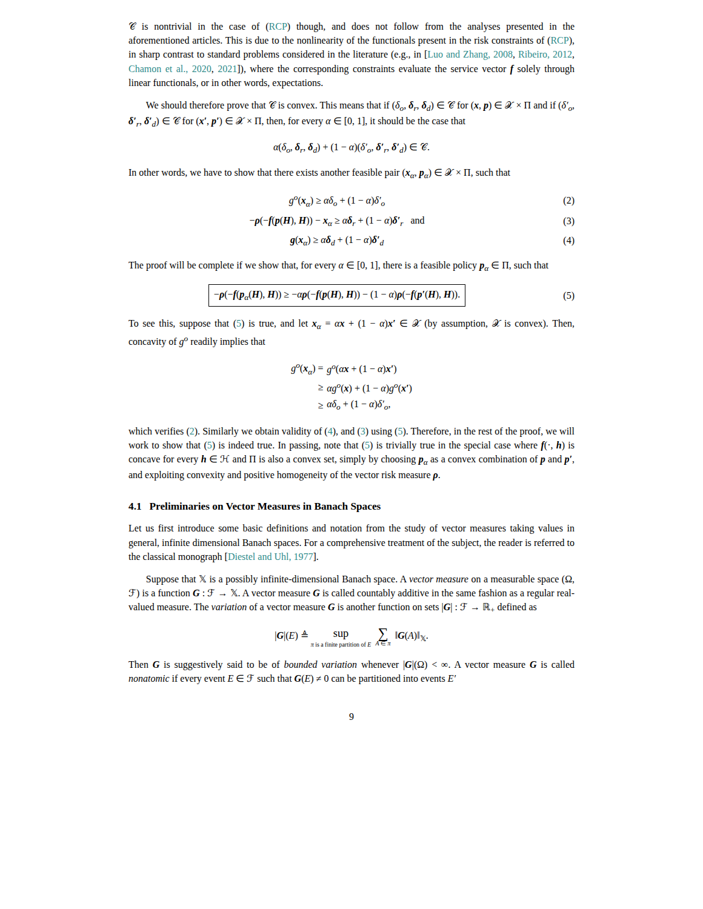𝒞 is nontrivial in the case of (RCP) though, and does not follow from the analyses presented in the aforementioned articles. This is due to the nonlinearity of the functionals present in the risk constraints of (RCP), in sharp contrast to standard problems considered in the literature (e.g., in [Luo and Zhang, 2008, Ribeiro, 2012, Chamon et al., 2020, 2021]), where the corresponding constraints evaluate the service vector f solely through linear functionals, or in other words, expectations.
We should therefore prove that 𝒞 is convex. This means that if (δo, δr, δd) ∈ 𝒞 for (x, p) ∈ 𝒳 × Π and if (δ′o, δ′r, δ′d) ∈ 𝒞 for (x′, p′) ∈ 𝒳 × Π, then, for every α ∈ [0, 1], it should be the case that
α(δo, δr, δd) + (1 − α)(δ′o, δ′r, δ′d) ∈ 𝒞.
In other words, we have to show that there exists another feasible pair (xα, pα) ∈ 𝒳 × Π, such that
| g o ( x α ) ≥ αδ o + (1 − α ) δ′ o | (2) |
| − ρ (− f ( p ( H ), H )) − x α ≥ α δ r + (1 − α ) δ′ r and | (3) |
| g ( x α ) ≥ α δ d + (1 − α ) δ′ d | (4) |
The proof will be complete if we show that, for every α ∈ [0, 1], there is a feasible policy pα ∈ Π, such that
| − ρ (− f ( p α ( H ), H )) ≥ − α ρ (− f ( p ( H ), H )) − (1 − α ) ρ (− f ( p′ ( H ), H )). | (5) |
To see this, suppose that (5) is true, and let xα = αx + (1 − α)x′ ∈ 𝒳 (by assumption, 𝒳 is convex). Then, concavity of go readily implies that
| g o ( x α ) = | g o ( α x + (1 − α ) x′ ) |
| ≥ | αg o ( x ) + (1 − α ) g o ( x′ ) |
| ≥ | αδ o + (1 − α ) δ′ o , |
which verifies (2). Similarly we obtain validity of (4), and (3) using (5). Therefore, in the rest of the proof, we will work to show that (5) is indeed true. In passing, note that (5) is trivially true in the special case where f(·, h) is concave for every h ∈ ℋ and Π is also a convex set, simply by choosing pα as a convex combination of p and p′, and exploiting convexity and positive homogeneity of the vector risk measure ρ.
4.1 Preliminaries on Vector Measures in Banach Spaces
Let us first introduce some basic definitions and notation from the study of vector measures taking values in general, infinite dimensional Banach spaces. For a comprehensive treatment of the subject, the reader is referred to the classical monograph [Diestel and Uhl, 1977].
Suppose that 𝕏 is a possibly infinite-dimensional Banach space. A vector measure on a measurable space (Ω, ℱ) is a function G : ℱ → 𝕏. A vector measure G is called countably additive in the same fashion as a regular real-valued measure. The variation of a vector measure G is another function on sets |G| : ℱ → ℝ+ defined as
|G|(E) ≜ sup π is a finite partition of E ∑ A ∈ π ‖G(A)‖𝕏.
Then G is suggestively said to be of bounded variation whenever |G|(Ω) < ∞. A vector measure G is called nonatomic if every event E ∈ ℱ such that G(E) ≠ 0 can be partitioned into events E′
9